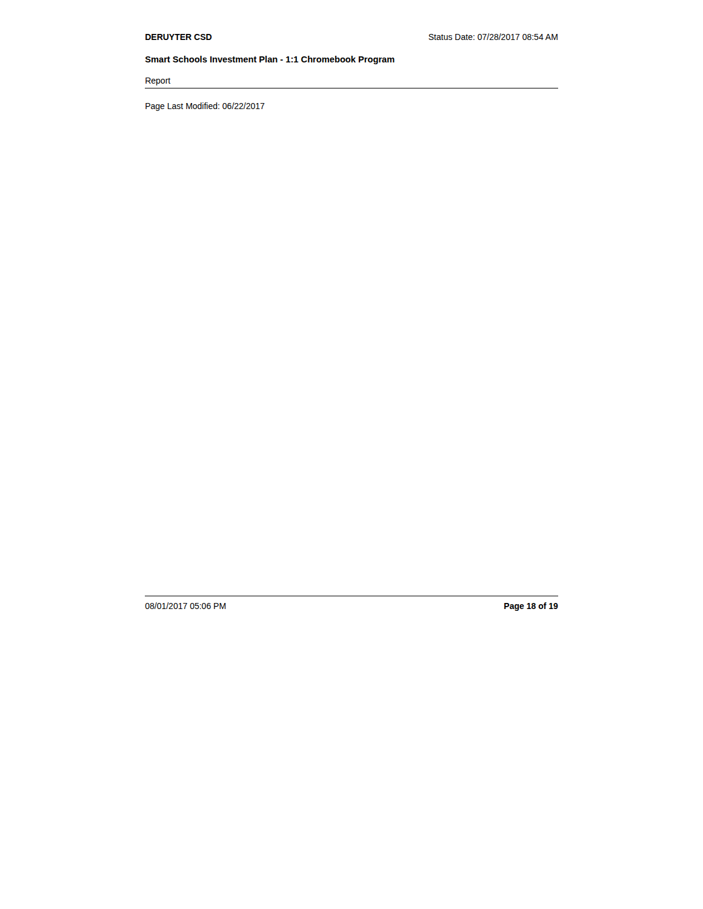DERUYTER CSD Status Date: 07/28/2017 08:54 AM
Smart Schools Investment Plan - 1:1 Chromebook Program
Report
Page Last Modified: 06/22/2017
08/01/2017 05:06 PM Page 18 of 19